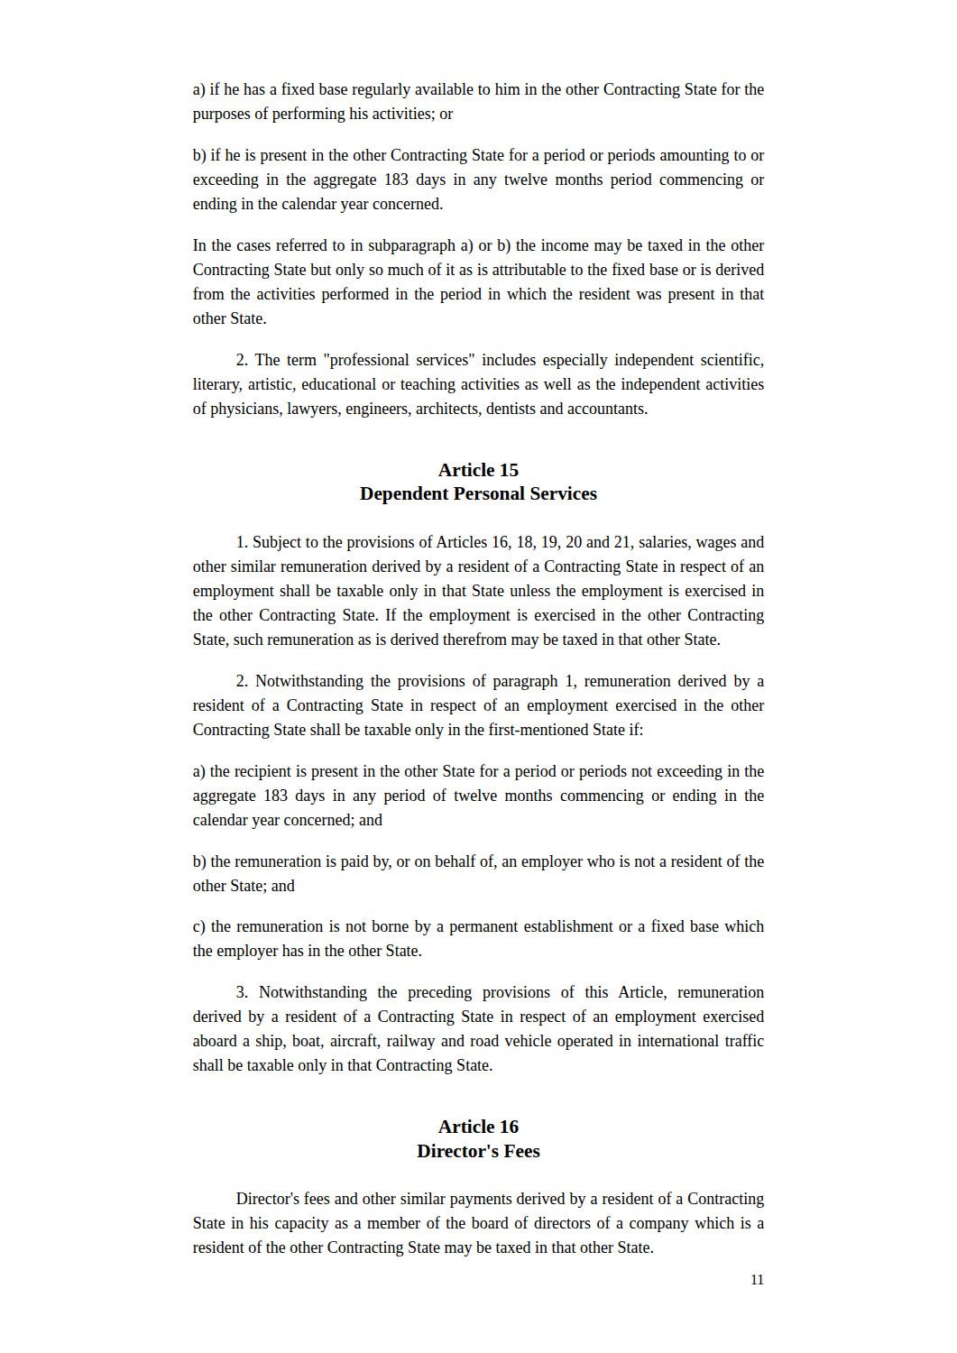a) if he has a fixed base regularly available to him in the other Contracting State for the purposes of performing his activities; or
b) if he is present in the other Contracting State for a period or periods amounting to or exceeding in the aggregate 183 days in any twelve months period commencing or ending in the calendar year concerned.
In the cases referred to in subparagraph a) or b) the income may be taxed in the other Contracting State but only so much of it as is attributable to the fixed base or is derived from the activities performed in the period in which the resident was present in that other State.
2. The term "professional services" includes especially independent scientific, literary, artistic, educational or teaching activities as well as the independent activities of physicians, lawyers, engineers, architects, dentists and accountants.
Article 15Dependent Personal Services
1. Subject to the provisions of Articles 16, 18, 19, 20 and 21, salaries, wages and other similar remuneration derived by a resident of a Contracting State in respect of an employment shall be taxable only in that State unless the employment is exercised in the other Contracting State. If the employment is exercised in the other Contracting State, such remuneration as is derived therefrom may be taxed in that other State.
2. Notwithstanding the provisions of paragraph 1, remuneration derived by a resident of a Contracting State in respect of an employment exercised in the other Contracting State shall be taxable only in the first-mentioned State if:
a) the recipient is present in the other State for a period or periods not exceeding in the aggregate 183 days in any period of twelve months commencing or ending in the calendar year concerned; and
b) the remuneration is paid by, or on behalf of, an employer who is not a resident of the other State; and
c) the remuneration is not borne by a permanent establishment or a fixed base which the employer has in the other State.
3. Notwithstanding the preceding provisions of this Article, remuneration derived by a resident of a Contracting State in respect of an employment exercised aboard a ship, boat, aircraft, railway and road vehicle operated in international traffic shall be taxable only in that Contracting State.
Article 16Director's Fees
Director's fees and other similar payments derived by a resident of a Contracting State in his capacity as a member of the board of directors of a company which is a resident of the other Contracting State may be taxed in that other State.
11